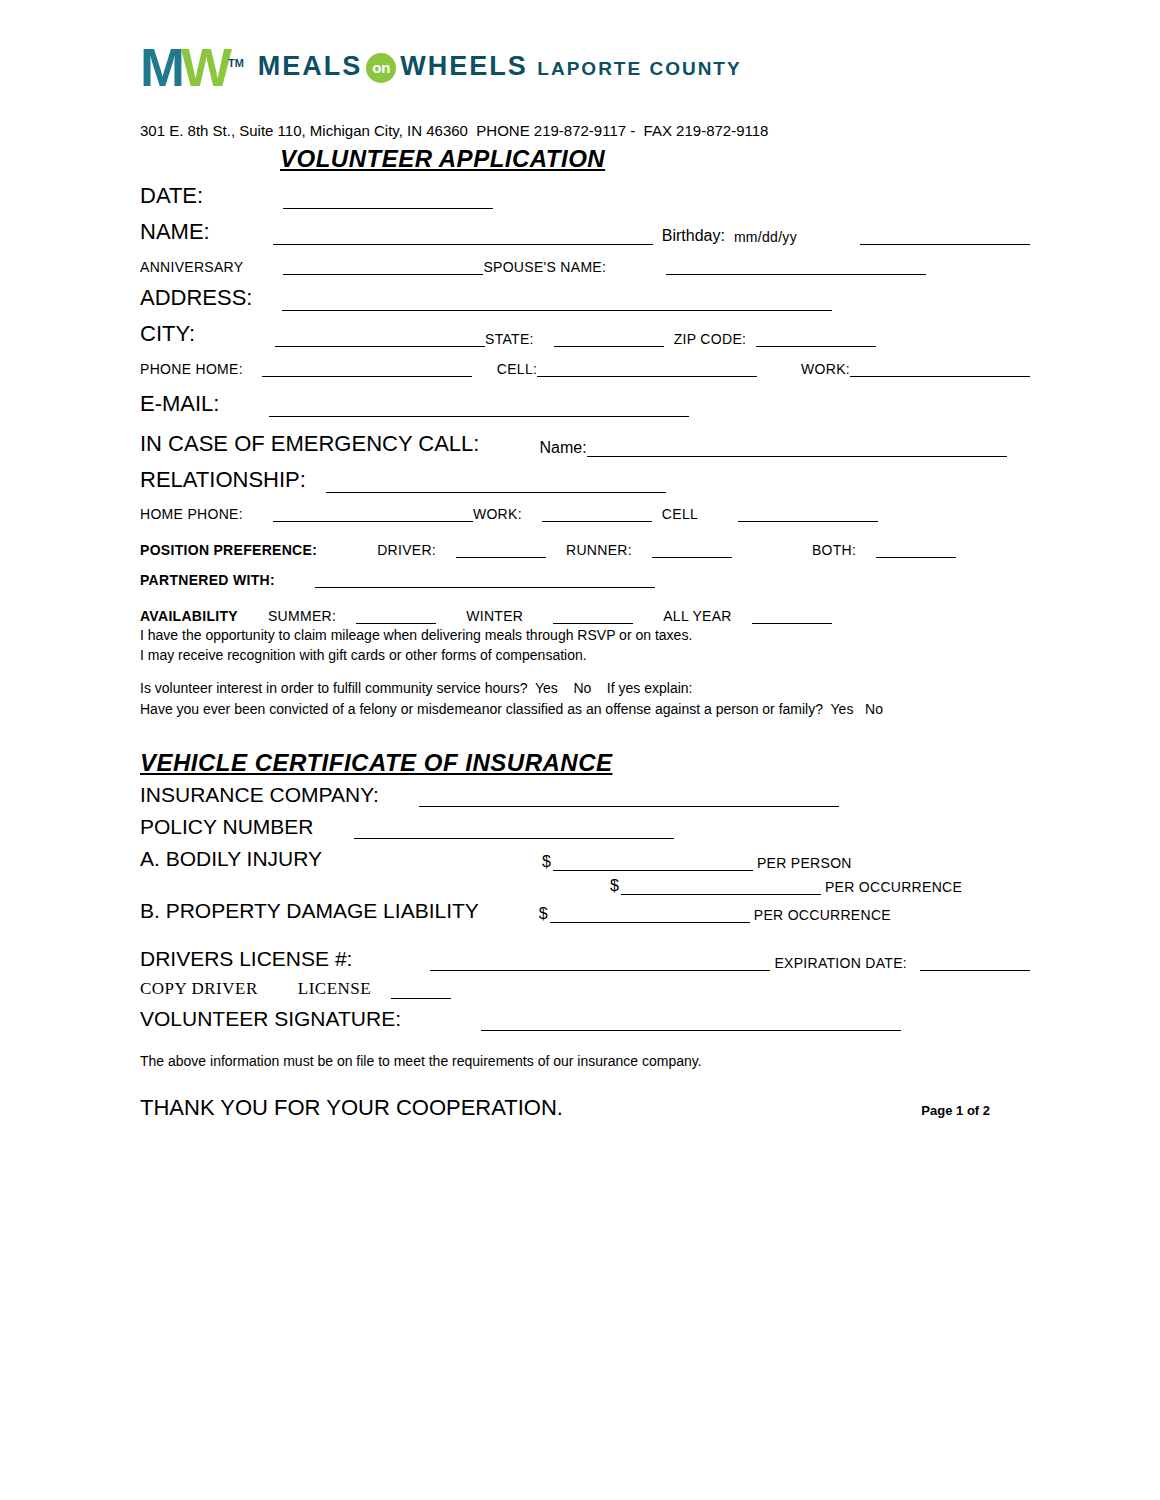MWTM
MEALSon WHEELS LAPORTE COUNTY
301 E. 8th St., Suite 110, Michigan City, IN 46360 PHONE 219-872-9117 - FAX 219-872-9118
VOLUNTEER APPLICATION
DATE:
NAME: Birthday: mm/dd/yy
ANNIVERSARY SPOUSE'S NAME:
ADDRESS:
CITY: STATE: ZIP CODE:
PHONE HOME: CELL: WORK:
E-MAIL:
IN CASE OF EMERGENCY CALL: Name:
RELATIONSHIP:
HOME PHONE: WORK: CELL
POSITION PREFERENCE: DRIVER: RUNNER: BOTH:
PARTNERED WITH:
AVAILABILITY SUMMER: WINTER ALL YEAR
I have the opportunity to claim mileage when delivering meals through RSVP or on taxes.
I may receive recognition with gift cards or other forms of compensation.
Is volunteer interest in order to fulfill community service hours? Yes No If yes explain:
Have you ever been convicted of a felony or misdemeanor classified as an offense against a person or family? Yes No
VEHICLE CERTIFICATE OF INSURANCE
INSURANCE COMPANY:
POLICY NUMBER
A. BODILY INJURY $ PER PERSON
$ PER OCCURRENCE
B. PROPERTY DAMAGE LIABILITY $ PER OCCURRENCE
DRIVERS LICENSE #: EXPIRATION DATE:
COPY DRIVER LICENSE
VOLUNTEER SIGNATURE:
The above information must be on file to meet the requirements of our insurance company.
THANK YOU FOR YOUR COOPERATION. Page 1 of 2